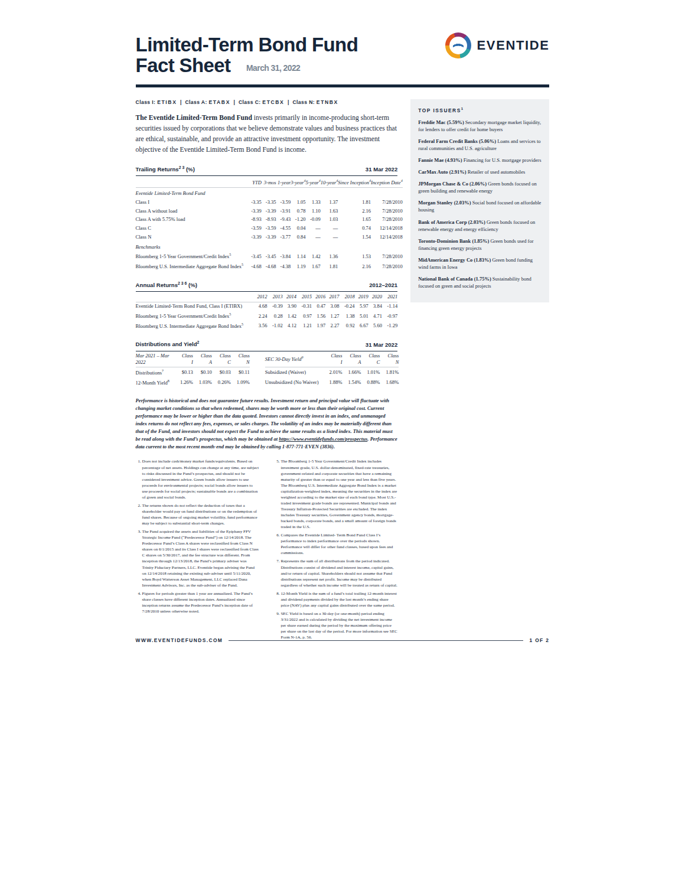Limited-Term Bond Fund
Fact Sheet March 31, 2022
EVENTIDE
Class I: ETIBX | Class A: ETABX | Class C: ETCBX | Class N: ETNBX
The Eventide Limited-Term Bond Fund invests primarily in income-producing short-term securities issued by corporations that we believe demonstrate values and business practices that are ethical, sustainable, and provide an attractive investment opportunity. The investment objective of the Eventide Limited-Term Bond Fund is income.
Trailing Returns2 3 (%) 31 Mar 2022
| | YTD | 3-mos | 1-year | 3-year 4 | 5-year 4 | 10-year 4 | Since Inception 4 | Inception Date 4 |
| --- | --- | --- | --- | --- | --- | --- | --- | --- |
| Eventide Limited-Term Bond Fund |
| Class I | -3.35 | -3.35 | -3.59 | 1.05 | 1.33 | 1.37 | 1.81 | 7/28/2010 |
| Class A without load | -3.39 | -3.39 | -3.91 | 0.78 | 1.10 | 1.63 | 2.16 | 7/28/2010 |
| Class A with 5.75% load | -8.93 | -8.93 | -9.43 | -1.20 | -0.09 | 1.03 | 1.65 | 7/28/2010 |
| Class C | -3.59 | -3.59 | -4.55 | 0.04 | — | — | 0.74 | 12/14/2018 |
| Class N | -3.39 | -3.39 | -3.77 | 0.84 | — | — | 1.54 | 12/14/2018 |
| Benchmarks |
| Bloomberg 1-5 Year Government/Credit Index 5 | -3.45 | -3.45 | -3.84 | 1.14 | 1.42 | 1.36 | 1.53 | 7/28/2010 |
| Bloomberg U.S. Intermediate Aggregate Bond Index 5 | -4.68 | -4.68 | -4.38 | 1.19 | 1.67 | 1.81 | 2.16 | 7/28/2010 |
Annual Returns2 3 6 (%) 2012–2021
| | 2012 | 2013 | 2014 | 2015 | 2016 | 2017 | 2018 | 2019 | 2020 | 2021 |
| --- | --- | --- | --- | --- | --- | --- | --- | --- | --- | --- |
| Eventide Limited-Term Bond Fund, Class I (ETIBX) | 4.68 | -0.39 | 3.90 | -0.31 | 0.47 | 3.08 | -0.24 | 5.97 | 3.84 | -1.14 |
| Bloomberg 1-5 Year Government/Credit Index 5 | 2.24 | 0.28 | 1.42 | 0.97 | 1.56 | 1.27 | 1.38 | 5.01 | 4.71 | -0.97 |
| Bloomberg U.S. Intermediate Aggregate Bond Index 5 | 3.56 | -1.02 | 4.12 | 1.21 | 1.97 | 2.27 | 0.92 | 6.67 | 5.60 | -1.29 |
Distributions and Yield2 31 Mar 2022
| Mar 2021 – Mar 2022 | Class I | Class A | Class C | Class N |
| --- | --- | --- | --- | --- |
| Distributions 7 | $0.13 | $0.10 | $0.03 | $0.11 |
| 12-Month Yield 8 | 1.26% | 1.03% | 0.26% | 1.09% |
| SEC 30-Day Yield 9 | Class I | Class A | Class C | Class N |
| --- | --- | --- | --- | --- |
| Subsidized (Waiver) | 2.01% | 1.66% | 1.01% | 1.81% |
| Unsubsidized (No Waiver) | 1.88% | 1.54% | 0.88% | 1.68% |
Performance is historical and does not guarantee future results. Investment return and principal value will fluctuate with changing market conditions so that when redeemed, shares may be worth more or less than their original cost. Current performance may be lower or higher than the data quoted. Investors cannot directly invest in an index, and unmanaged index returns do not reflect any fees, expenses, or sales charges. The volatility of an index may be materially different than that of the Fund, and investors should not expect the Fund to achieve the same results as a listed index. This material must be read along with the Fund’s prospectus, which may be obtained at https://www.eventidefunds.com/prospectus. Performance data current to the most recent month-end may be obtained by calling 1-877-771-EVEN (3836).
Does not include cash/money market funds/equivalents. Based on percentage of net assets. Holdings can change at any time, are subject to risks discussed in the Fund’s prospectus, and should not be considered investment advice. Green bonds allow issuers to use proceeds for environmental projects; social bonds allow issuers to use proceeds for social projects; sustainable bonds are a combination of green and social bonds.
The returns shown do not reflect the deduction of taxes that a shareholder would pay on fund distributions or on the redemption of fund shares. Because of ongoing market volatility, fund performance may be subject to substantial short-term changes.
The Fund acquired the assets and liabilities of the Epiphany FFV Strategic Income Fund (“Predecessor Fund”) on 12/14/2018. The Predecessor Fund’s Class A shares were reclassified from Class N shares on 6/1/2015 and its Class I shares were reclassified from Class C shares on 5/30/2017, and the fee structure was different. From inception through 12/13/2018, the Fund’s primary adviser was Trinity Fiduciary Partners, LLC. Eventide began advising the Fund on 12/14/2018 retaining the existing sub-adviser until 5/11/2020, when Boyd Watterson Asset Management, LLC replaced Dana Investment Advisors, Inc. as the sub-adviser of the Fund.
Figures for periods greater than 1 year are annualized. The Fund’s share classes have different inception dates. Annualized since inception returns assume the Predecessor Fund’s inception date of 7/28/2010 unless otherwise noted.
The Bloomberg 1-5 Year Government/Credit Index includes investment grade, U.S. dollar-denominated, fixed-rate treasuries, government-related and corporate securities that have a remaining maturity of greater than or equal to one year and less than five years. The Bloomberg U.S. Intermediate Aggregate Bond Index is a market capitalization-weighted index, meaning the securities in the index are weighted according to the market size of each bond type. Most U.S.-traded investment grade bonds are represented. Municipal bonds and Treasury Inflation-Protected Securities are excluded. The index includes Treasury securities, Government agency bonds, mortgage-backed bonds, corporate bonds, and a small amount of foreign bonds traded in the U.S.
Compares the Eventide Limited- Term Bond Fund Class I’s performance to index performance over the periods shown. Performance will differ for other fund classes, based upon fees and commissions.
Represents the sum of all distributions from the period indicated. Distributions consist of dividend and interest income, capital gains, and/or return of capital. Shareholders should not assume that Fund distributions represent net profit. Income may be distributed regardless of whether such income will be treated as return of capital.
12-Month Yield is the sum of a fund’s total trailing 12-month interest and dividend payments divided by the last month’s ending share price (NAV) plus any capital gains distributed over the same period.
SEC Yield is based on a 30-day (or one-month) period ending 3/31/2022 and is calculated by dividing the net investment income per share earned during the period by the maximum offering price per share on the last day of the period. For more information see SEC Form N-1A, p. 56.
TOP ISSUERS1
Freddie Mac (5.59%) Secondary mortgage market liquidity, for lenders to offer credit for home buyers
Federal Farm Credit Banks (5.06%) Loans and services to rural communities and U.S. agriculture
Fannie Mae (4.93%) Financing for U.S. mortgage providers
CarMax Auto (2.91%) Retailer of used automobiles
JPMorgan Chase & Co (2.06%) Green bonds focused on green building and renewable energy
Morgan Stanley (2.03%) Social bond focused on affordable housing
Bank of America Corp (2.03%) Green bonds focused on renewable energy and energy efficiency
Toronto-Dominion Bank (1.85%) Green bonds used for financing green energy projects
MidAmerican Energy Co (1.83%) Green bond funding wind farms in Iowa
National Bank of Canada (1.75%) Sustainability bond focused on green and social projects
WWW.EVENTIDEFUNDS.COM 1 OF 2